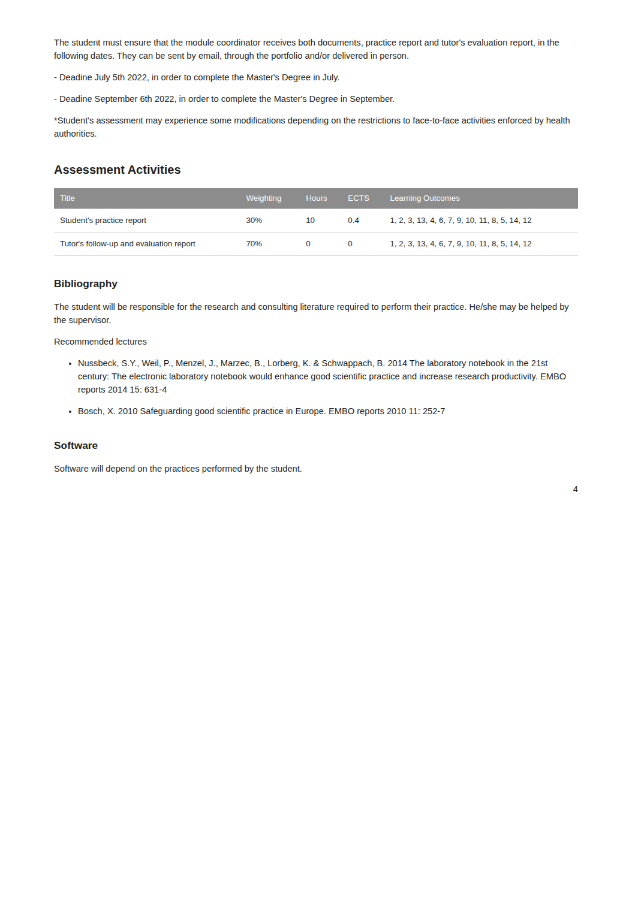The student must ensure that the module coordinator receives both documents, practice report and tutor's evaluation report, in the following dates. They can be sent by email, through the portfolio and/or delivered in person.
- Deadine July 5th 2022, in order to complete the Master's Degree in July.
- Deadine September 6th 2022, in order to complete the Master's Degree in September.
*Student's assessment may experience some modifications depending on the restrictions to face-to-face activities enforced by health authorities.
Assessment Activities
| Title | Weighting | Hours | ECTS | Learning Outcomes |
| --- | --- | --- | --- | --- |
| Student's practice report | 30% | 10 | 0.4 | 1, 2, 3, 13, 4, 6, 7, 9, 10, 11, 8, 5, 14, 12 |
| Tutor's follow-up and evaluation report | 70% | 0 | 0 | 1, 2, 3, 13, 4, 6, 7, 9, 10, 11, 8, 5, 14, 12 |
Bibliography
The student will be responsible for the research and consulting literature required to perform their practice. He/she may be helped by the supervisor.
Recommended lectures
Nussbeck, S.Y., Weil, P., Menzel, J., Marzec, B., Lorberg, K. & Schwappach, B. 2014 The laboratory notebook in the 21st century: The electronic laboratory notebook would enhance good scientific practice and increase research productivity. EMBO reports 2014 15: 631-4
Bosch, X. 2010 Safeguarding good scientific practice in Europe. EMBO reports 2010 11: 252-7
Software
Software will depend on the practices performed by the student.
4